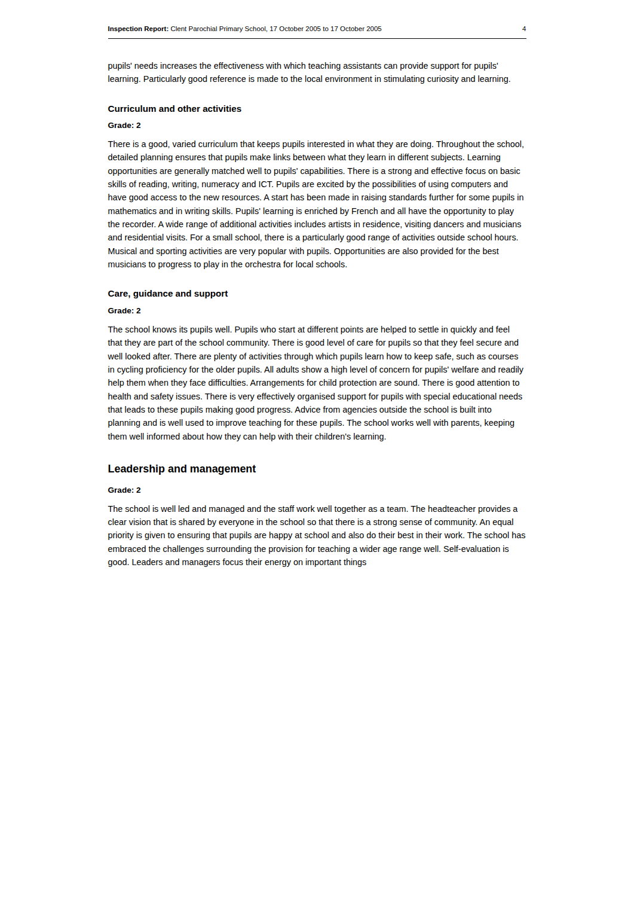Inspection Report: Clent Parochial Primary School, 17 October 2005 to 17 October 2005 4
pupils' needs increases the effectiveness with which teaching assistants can provide support for pupils' learning. Particularly good reference is made to the local environment in stimulating curiosity and learning.
Curriculum and other activities
Grade: 2
There is a good, varied curriculum that keeps pupils interested in what they are doing. Throughout the school, detailed planning ensures that pupils make links between what they learn in different subjects. Learning opportunities are generally matched well to pupils' capabilities. There is a strong and effective focus on basic skills of reading, writing, numeracy and ICT. Pupils are excited by the possibilities of using computers and have good access to the new resources. A start has been made in raising standards further for some pupils in mathematics and in writing skills. Pupils' learning is enriched by French and all have the opportunity to play the recorder. A wide range of additional activities includes artists in residence, visiting dancers and musicians and residential visits. For a small school, there is a particularly good range of activities outside school hours. Musical and sporting activities are very popular with pupils. Opportunities are also provided for the best musicians to progress to play in the orchestra for local schools.
Care, guidance and support
Grade: 2
The school knows its pupils well. Pupils who start at different points are helped to settle in quickly and feel that they are part of the school community. There is good level of care for pupils so that they feel secure and well looked after. There are plenty of activities through which pupils learn how to keep safe, such as courses in cycling proficiency for the older pupils. All adults show a high level of concern for pupils' welfare and readily help them when they face difficulties. Arrangements for child protection are sound. There is good attention to health and safety issues. There is very effectively organised support for pupils with special educational needs that leads to these pupils making good progress. Advice from agencies outside the school is built into planning and is well used to improve teaching for these pupils. The school works well with parents, keeping them well informed about how they can help with their children's learning.
Leadership and management
Grade: 2
The school is well led and managed and the staff work well together as a team. The headteacher provides a clear vision that is shared by everyone in the school so that there is a strong sense of community. An equal priority is given to ensuring that pupils are happy at school and also do their best in their work. The school has embraced the challenges surrounding the provision for teaching a wider age range well. Self-evaluation is good. Leaders and managers focus their energy on important things